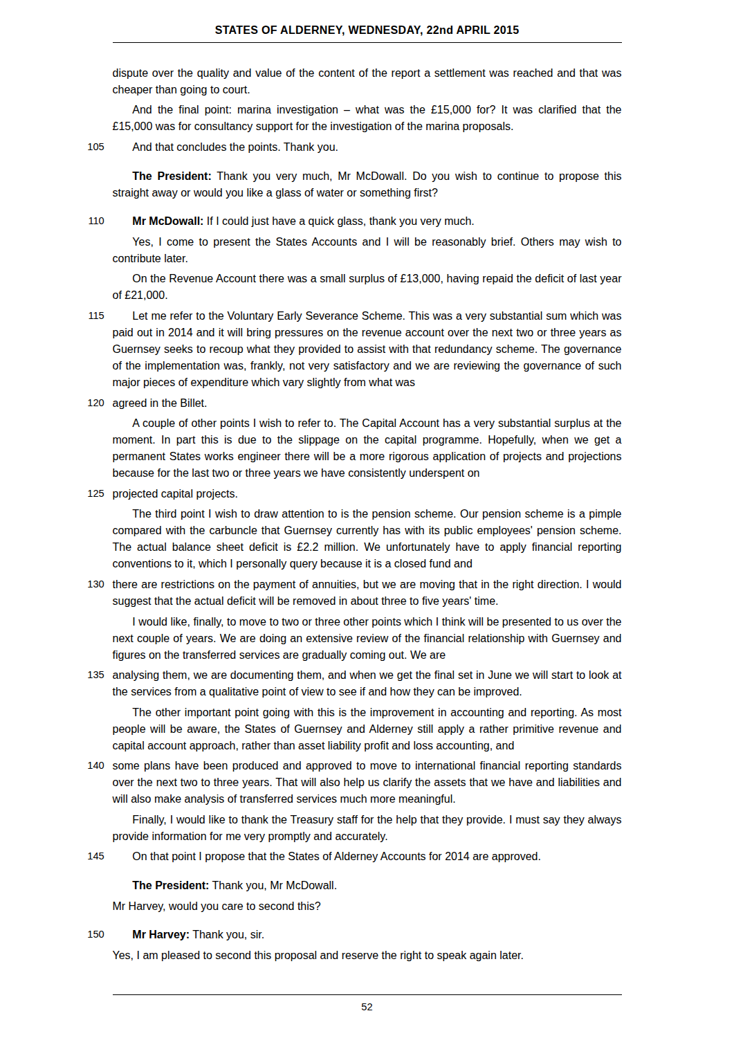STATES OF ALDERNEY, WEDNESDAY, 22nd APRIL 2015
dispute over the quality and value of the content of the report a settlement was reached and that was cheaper than going to court.
And the final point: marina investigation – what was the £15,000 for? It was clarified that the £15,000 was for consultancy support for the investigation of the marina proposals.
105 And that concludes the points. Thank you.
The President: Thank you very much, Mr McDowall. Do you wish to continue to propose this straight away or would you like a glass of water or something first?
110 Mr McDowall: If I could just have a quick glass, thank you very much.
Yes, I come to present the States Accounts and I will be reasonably brief. Others may wish to contribute later.
On the Revenue Account there was a small surplus of £13,000, having repaid the deficit of last year of £21,000.
115 Let me refer to the Voluntary Early Severance Scheme. This was a very substantial sum which was paid out in 2014 and it will bring pressures on the revenue account over the next two or three years as Guernsey seeks to recoup what they provided to assist with that redundancy scheme. The governance of the implementation was, frankly, not very satisfactory and we are reviewing the governance of such major pieces of expenditure which vary slightly from what was
120agreed in the Billet.
A couple of other points I wish to refer to. The Capital Account has a very substantial surplus at the moment. In part this is due to the slippage on the capital programme. Hopefully, when we get a permanent States works engineer there will be a more rigorous application of projects and projections because for the last two or three years we have consistently underspent on
125projected capital projects.
The third point I wish to draw attention to is the pension scheme. Our pension scheme is a pimple compared with the carbuncle that Guernsey currently has with its public employees' pension scheme. The actual balance sheet deficit is £2.2 million. We unfortunately have to apply financial reporting conventions to it, which I personally query because it is a closed fund and
130there are restrictions on the payment of annuities, but we are moving that in the right direction. I would suggest that the actual deficit will be removed in about three to five years' time.
I would like, finally, to move to two or three other points which I think will be presented to us over the next couple of years. We are doing an extensive review of the financial relationship with Guernsey and figures on the transferred services are gradually coming out. We are
135analysing them, we are documenting them, and when we get the final set in June we will start to look at the services from a qualitative point of view to see if and how they can be improved.
The other important point going with this is the improvement in accounting and reporting. As most people will be aware, the States of Guernsey and Alderney still apply a rather primitive revenue and capital account approach, rather than asset liability profit and loss accounting, and
140some plans have been produced and approved to move to international financial reporting standards over the next two to three years. That will also help us clarify the assets that we have and liabilities and will also make analysis of transferred services much more meaningful.
Finally, I would like to thank the Treasury staff for the help that they provide. I must say they always provide information for me very promptly and accurately.
145 On that point I propose that the States of Alderney Accounts for 2014 are approved.
The President: Thank you, Mr McDowall.
Mr Harvey, would you care to second this?
150 Mr Harvey: Thank you, sir.
Yes, I am pleased to second this proposal and reserve the right to speak again later.
52